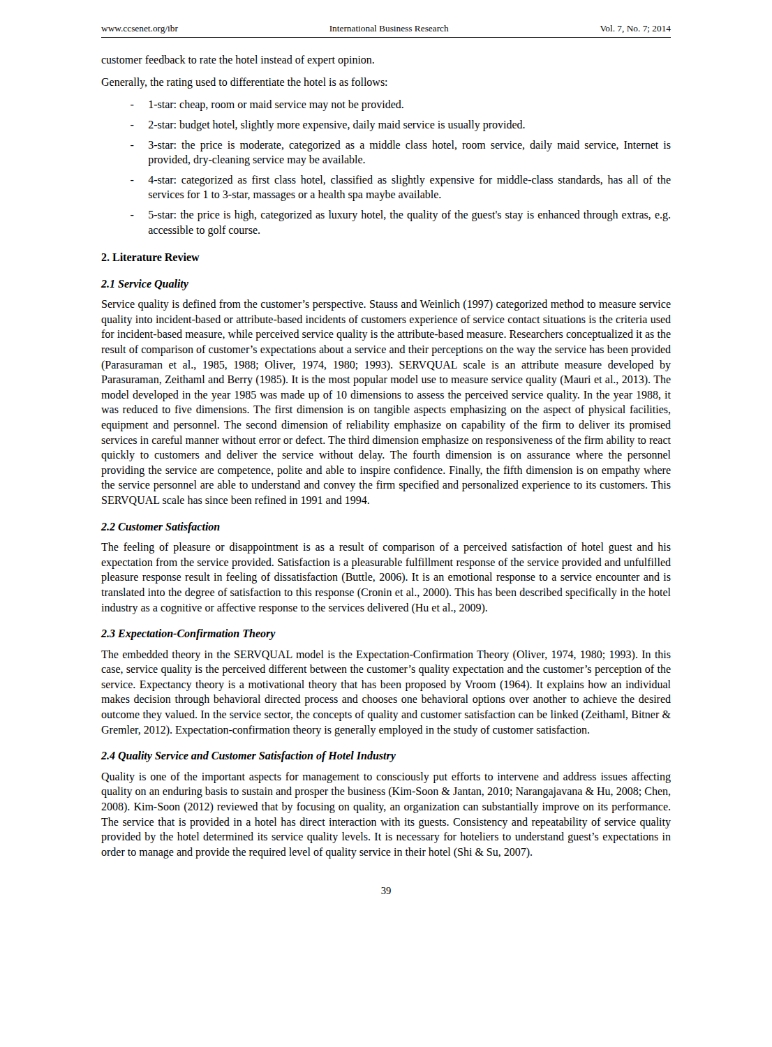www.ccsenet.org/ibr
International Business Research
Vol. 7, No. 7; 2014
customer feedback to rate the hotel instead of expert opinion.
Generally, the rating used to differentiate the hotel is as follows:
1-star: cheap, room or maid service may not be provided.
2-star: budget hotel, slightly more expensive, daily maid service is usually provided.
3-star: the price is moderate, categorized as a middle class hotel, room service, daily maid service, Internet is provided, dry-cleaning service may be available.
4-star: categorized as first class hotel, classified as slightly expensive for middle-class standards, has all of the services for 1 to 3-star, massages or a health spa maybe available.
5-star: the price is high, categorized as luxury hotel, the quality of the guest's stay is enhanced through extras, e.g. accessible to golf course.
2. Literature Review
2.1 Service Quality
Service quality is defined from the customer’s perspective. Stauss and Weinlich (1997) categorized method to measure service quality into incident-based or attribute-based incidents of customers experience of service contact situations is the criteria used for incident-based measure, while perceived service quality is the attribute-based measure. Researchers conceptualized it as the result of comparison of customer’s expectations about a service and their perceptions on the way the service has been provided (Parasuraman et al., 1985, 1988; Oliver, 1974, 1980; 1993). SERVQUAL scale is an attribute measure developed by Parasuraman, Zeithaml and Berry (1985). It is the most popular model use to measure service quality (Mauri et al., 2013). The model developed in the year 1985 was made up of 10 dimensions to assess the perceived service quality. In the year 1988, it was reduced to five dimensions. The first dimension is on tangible aspects emphasizing on the aspect of physical facilities, equipment and personnel. The second dimension of reliability emphasize on capability of the firm to deliver its promised services in careful manner without error or defect. The third dimension emphasize on responsiveness of the firm ability to react quickly to customers and deliver the service without delay. The fourth dimension is on assurance where the personnel providing the service are competence, polite and able to inspire confidence. Finally, the fifth dimension is on empathy where the service personnel are able to understand and convey the firm specified and personalized experience to its customers. This SERVQUAL scale has since been refined in 1991 and 1994.
2.2 Customer Satisfaction
The feeling of pleasure or disappointment is as a result of comparison of a perceived satisfaction of hotel guest and his expectation from the service provided. Satisfaction is a pleasurable fulfillment response of the service provided and unfulfilled pleasure response result in feeling of dissatisfaction (Buttle, 2006). It is an emotional response to a service encounter and is translated into the degree of satisfaction to this response (Cronin et al., 2000). This has been described specifically in the hotel industry as a cognitive or affective response to the services delivered (Hu et al., 2009).
2.3 Expectation-Confirmation Theory
The embedded theory in the SERVQUAL model is the Expectation-Confirmation Theory (Oliver, 1974, 1980; 1993). In this case, service quality is the perceived different between the customer’s quality expectation and the customer’s perception of the service. Expectancy theory is a motivational theory that has been proposed by Vroom (1964). It explains how an individual makes decision through behavioral directed process and chooses one behavioral options over another to achieve the desired outcome they valued. In the service sector, the concepts of quality and customer satisfaction can be linked (Zeithaml, Bitner & Gremler, 2012). Expectation-confirmation theory is generally employed in the study of customer satisfaction.
2.4 Quality Service and Customer Satisfaction of Hotel Industry
Quality is one of the important aspects for management to consciously put efforts to intervene and address issues affecting quality on an enduring basis to sustain and prosper the business (Kim-Soon & Jantan, 2010; Narangajavana & Hu, 2008; Chen, 2008). Kim-Soon (2012) reviewed that by focusing on quality, an organization can substantially improve on its performance. The service that is provided in a hotel has direct interaction with its guests. Consistency and repeatability of service quality provided by the hotel determined its service quality levels. It is necessary for hoteliers to understand guest’s expectations in order to manage and provide the required level of quality service in their hotel (Shi & Su, 2007).
39